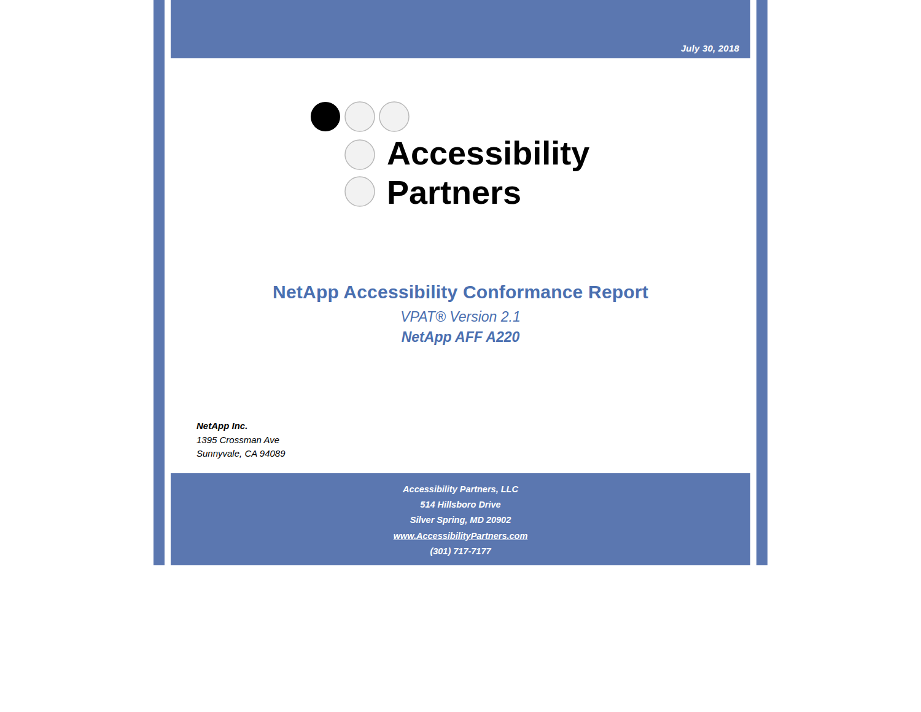July 30, 2018
Accessibility Partners
NetApp Accessibility Conformance Report
VPAT® Version 2.1
NetApp AFF A220
NetApp Inc.
1395 Crossman Ave
Sunnyvale, CA 94089
Accessibility Partners, LLC
514 Hillsboro Drive
Silver Spring, MD 20902
www.AccessibilityPartners.com
(301) 717-7177